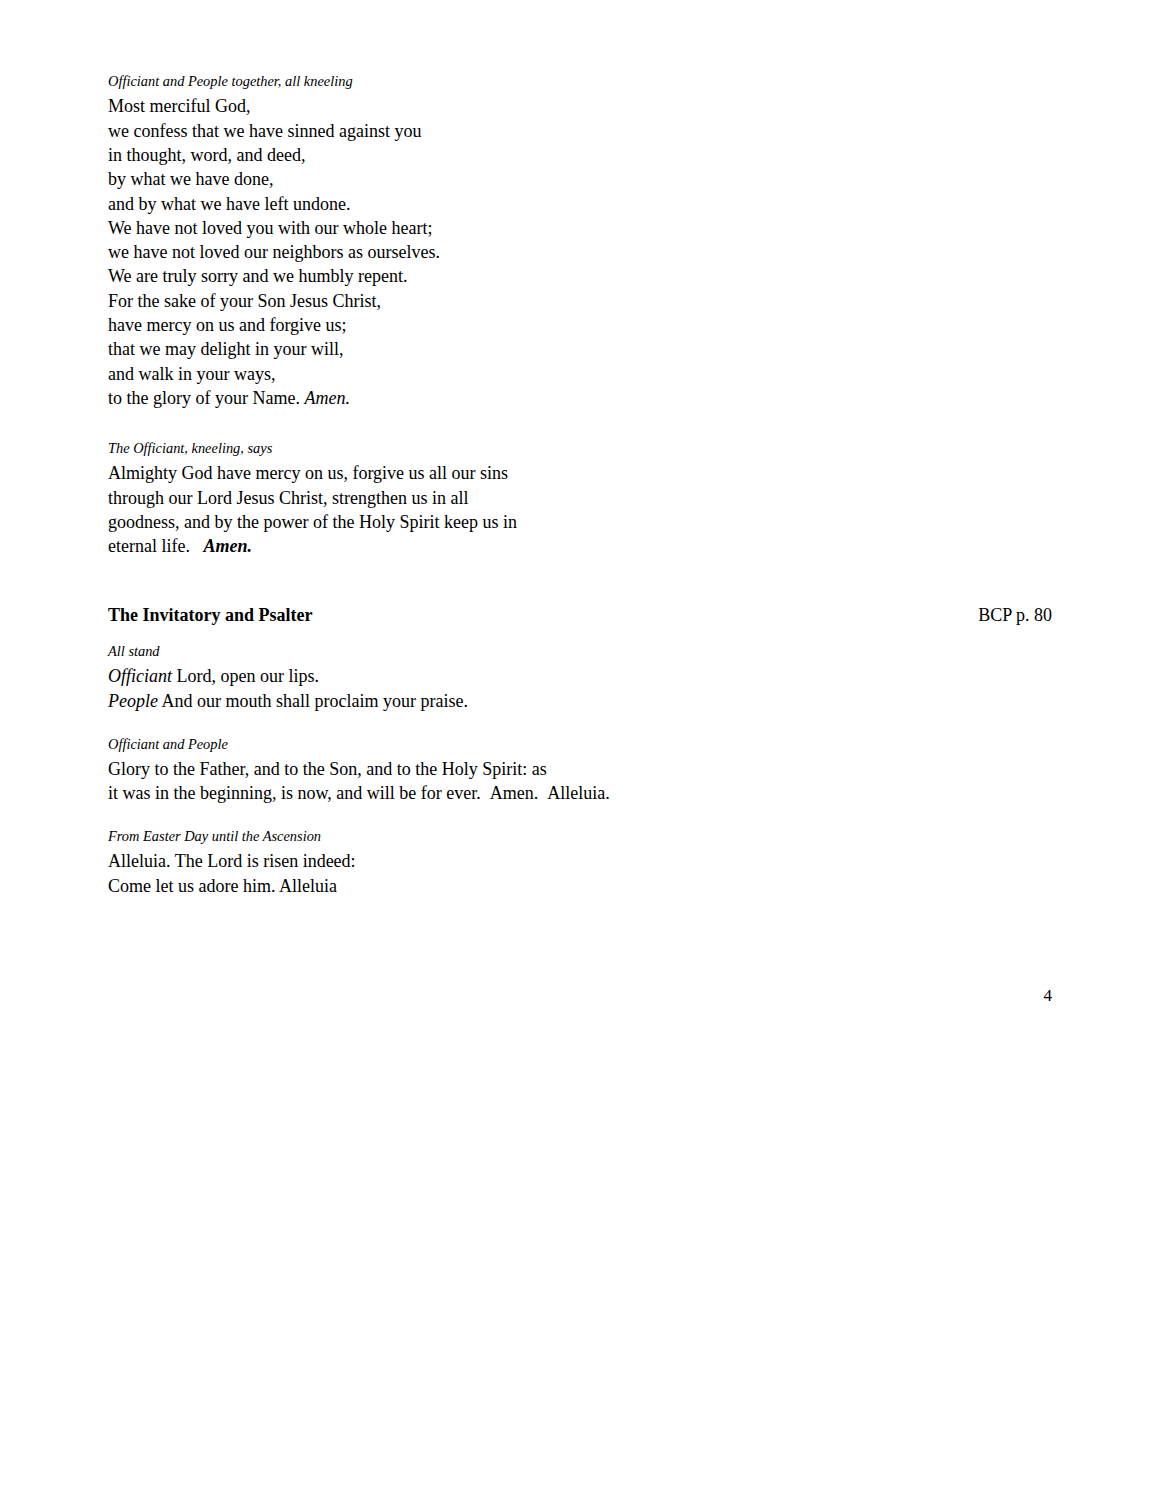Officiant and People together, all kneeling
Most merciful God,
we confess that we have sinned against you
in thought, word, and deed,
by what we have done,
and by what we have left undone.
We have not loved you with our whole heart;
we have not loved our neighbors as ourselves.
We are truly sorry and we humbly repent.
For the sake of your Son Jesus Christ,
have mercy on us and forgive us;
that we may delight in your will,
and walk in your ways,
to the glory of your Name. Amen.
The Officiant, kneeling, says
Almighty God have mercy on us, forgive us all our sins
through our Lord Jesus Christ, strengthen us in all
goodness, and by the power of the Holy Spirit keep us in
eternal life. Amen.
The Invitatory and Psalter BCP p. 80
All stand
Officiant Lord, open our lips.
People And our mouth shall proclaim your praise.
Officiant and People
Glory to the Father, and to the Son, and to the Holy Spirit: as
it was in the beginning, is now, and will be for ever. Amen. Alleluia.
From Easter Day until the Ascension
Alleluia. The Lord is risen indeed:
Come let us adore him. Alleluia
4